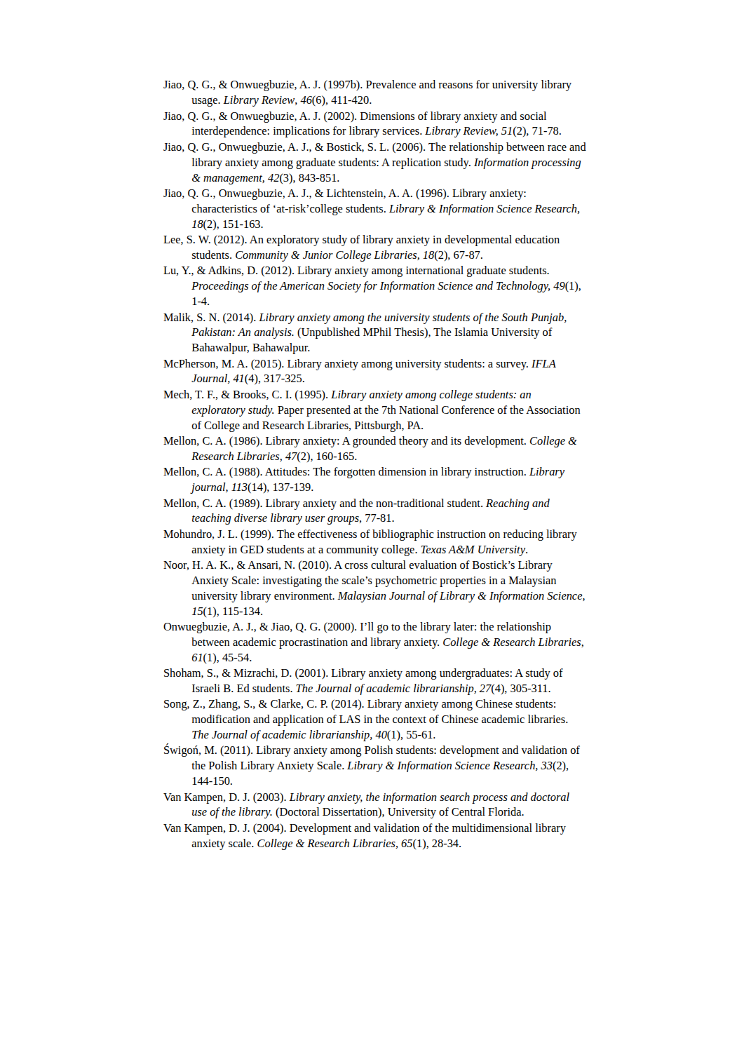Jiao, Q. G., & Onwuegbuzie, A. J. (1997b). Prevalence and reasons for university library usage. Library Review, 46(6), 411-420.
Jiao, Q. G., & Onwuegbuzie, A. J. (2002). Dimensions of library anxiety and social interdependence: implications for library services. Library Review, 51(2), 71-78.
Jiao, Q. G., Onwuegbuzie, A. J., & Bostick, S. L. (2006). The relationship between race and library anxiety among graduate students: A replication study. Information processing & management, 42(3), 843-851.
Jiao, Q. G., Onwuegbuzie, A. J., & Lichtenstein, A. A. (1996). Library anxiety: characteristics of ‘at-risk’college students. Library & Information Science Research, 18(2), 151-163.
Lee, S. W. (2012). An exploratory study of library anxiety in developmental education students. Community & Junior College Libraries, 18(2), 67-87.
Lu, Y., & Adkins, D. (2012). Library anxiety among international graduate students. Proceedings of the American Society for Information Science and Technology, 49(1), 1-4.
Malik, S. N. (2014). Library anxiety among the university students of the South Punjab, Pakistan: An analysis. (Unpublished MPhil Thesis), The Islamia University of Bahawalpur, Bahawalpur.
McPherson, M. A. (2015). Library anxiety among university students: a survey. IFLA Journal, 41(4), 317-325.
Mech, T. F., & Brooks, C. I. (1995). Library anxiety among college students: an exploratory study. Paper presented at the 7th National Conference of the Association of College and Research Libraries, Pittsburgh, PA.
Mellon, C. A. (1986). Library anxiety: A grounded theory and its development. College & Research Libraries, 47(2), 160-165.
Mellon, C. A. (1988). Attitudes: The forgotten dimension in library instruction. Library journal, 113(14), 137-139.
Mellon, C. A. (1989). Library anxiety and the non-traditional student. Reaching and teaching diverse library user groups, 77-81.
Mohundro, J. L. (1999). The effectiveness of bibliographic instruction on reducing library anxiety in GED students at a community college. Texas A&M University.
Noor, H. A. K., & Ansari, N. (2010). A cross cultural evaluation of Bostick’s Library Anxiety Scale: investigating the scale’s psychometric properties in a Malaysian university library environment. Malaysian Journal of Library & Information Science, 15(1), 115-134.
Onwuegbuzie, A. J., & Jiao, Q. G. (2000). I’ll go to the library later: the relationship between academic procrastination and library anxiety. College & Research Libraries, 61(1), 45-54.
Shoham, S., & Mizrachi, D. (2001). Library anxiety among undergraduates: A study of Israeli B. Ed students. The Journal of academic librarianship, 27(4), 305-311.
Song, Z., Zhang, S., & Clarke, C. P. (2014). Library anxiety among Chinese students: modification and application of LAS in the context of Chinese academic libraries. The Journal of academic librarianship, 40(1), 55-61.
Świgoń, M. (2011). Library anxiety among Polish students: development and validation of the Polish Library Anxiety Scale. Library & Information Science Research, 33(2), 144-150.
Van Kampen, D. J. (2003). Library anxiety, the information search process and doctoral use of the library. (Doctoral Dissertation), University of Central Florida.
Van Kampen, D. J. (2004). Development and validation of the multidimensional library anxiety scale. College & Research Libraries, 65(1), 28-34.